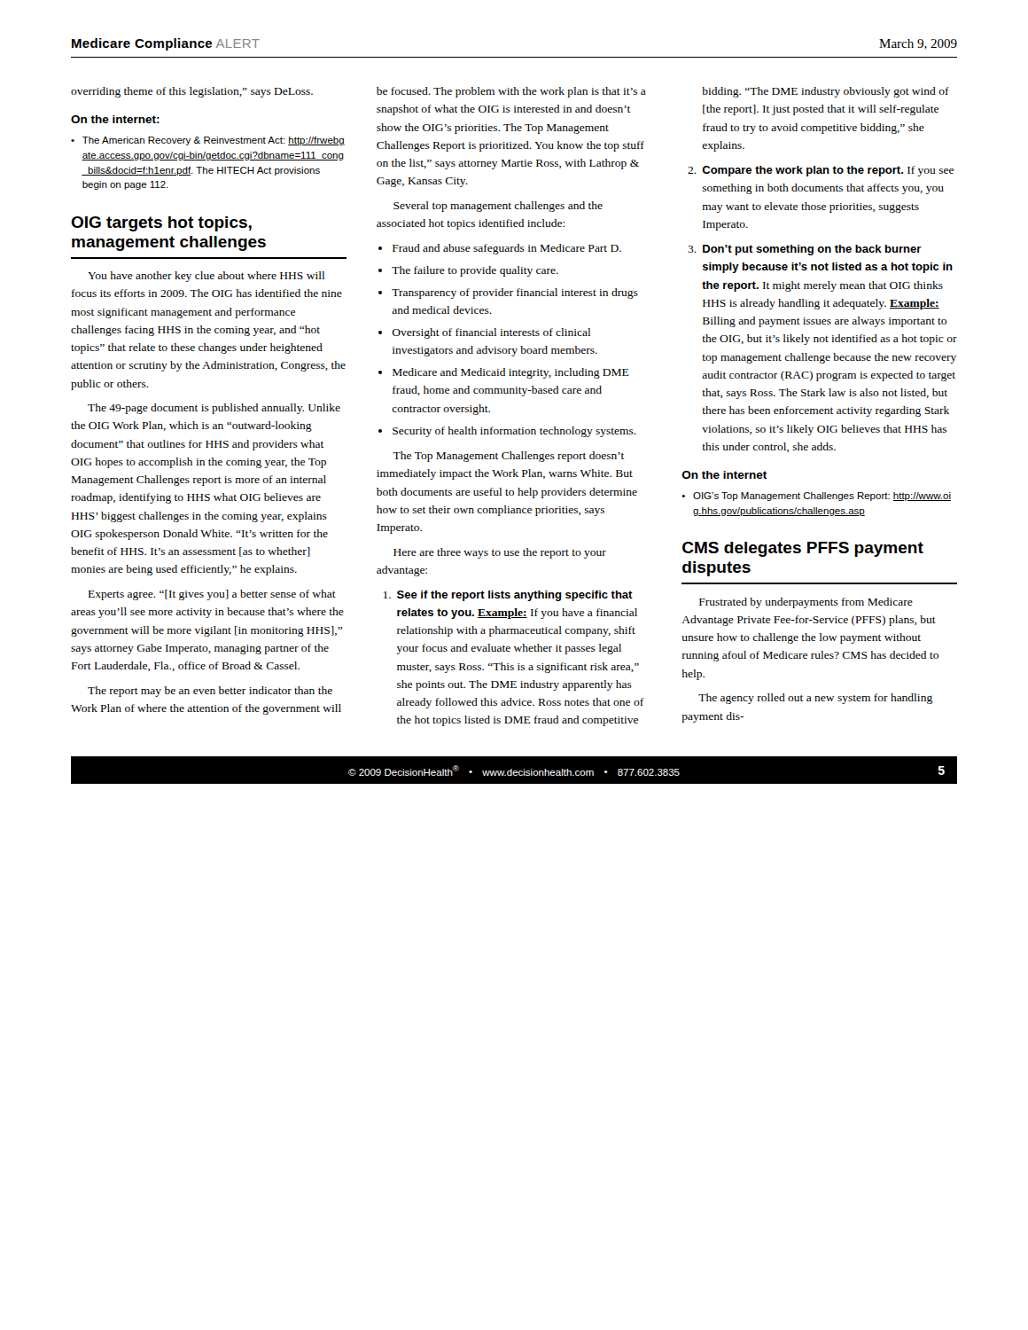Medicare Compliance ALERT
March 9, 2009
overriding theme of this legislation,” says DeLoss.
On the internet:
The American Recovery & Reinvestment Act: http://frwebgate.access.gpo.gov/cgi-bin/getdoc.cgi?dbname=111_cong_bills&docid=f:h1enr.pdf. The HITECH Act provisions begin on page 112.
OIG targets hot topics, management challenges
You have another key clue about where HHS will focus its efforts in 2009. The OIG has identified the nine most significant management and performance challenges facing HHS in the coming year, and “hot topics” that relate to these changes under heightened attention or scrutiny by the Administration, Congress, the public or others.
The 49-page document is published annually. Unlike the OIG Work Plan, which is an “outward-looking document” that outlines for HHS and providers what OIG hopes to accomplish in the coming year, the Top Management Challenges report is more of an internal roadmap, identifying to HHS what OIG believes are HHS’ biggest challenges in the coming year, explains OIG spokesperson Donald White. “It’s written for the benefit of HHS. It’s an assessment [as to whether] monies are being used efficiently,” he explains.
Experts agree. “[It gives you] a better sense of what areas you’ll see more activity in because that’s where the government will be more vigilant [in monitoring HHS],” says attorney Gabe Imperato, managing partner of the Fort Lauderdale, Fla., office of Broad & Cassel.
The report may be an even better indicator than the Work Plan of where the attention of the government will be focused. The problem with the work plan is that it’s a snapshot of what the OIG is interested in and doesn’t show the OIG’s priorities. The Top Management Challenges Report is prioritized. You know the top stuff on the list,” says attorney Martie Ross, with Lathrop & Gage, Kansas City.
Several top management challenges and the associated hot topics identified include:
Fraud and abuse safeguards in Medicare Part D.
The failure to provide quality care.
Transparency of provider financial interest in drugs and medical devices.
Oversight of financial interests of clinical investigators and advisory board members.
Medicare and Medicaid integrity, including DME fraud, home and community-based care and contractor oversight.
Security of health information technology systems.
The Top Management Challenges report doesn’t immediately impact the Work Plan, warns White. But both documents are useful to help providers determine how to set their own compliance priorities, says Imperato.
Here are three ways to use the report to your advantage:
See if the report lists anything specific that relates to you. Example: If you have a financial relationship with a pharmaceutical company, shift your focus and evaluate whether it passes legal muster, says Ross. “This is a significant risk area,” she points out. The DME industry apparently has already followed this advice. Ross notes that one of the hot topics listed is DME fraud and competitive bidding. “The DME industry obviously got wind of [the report]. It just posted that it will self-regulate fraud to try to avoid competitive bidding,” she explains.
Compare the work plan to the report. If you see something in both documents that affects you, you may want to elevate those priorities, suggests Imperato.
Don’t put something on the back burner simply because it’s not listed as a hot topic in the report. It might merely mean that OIG thinks HHS is already handling it adequately. Example: Billing and payment issues are always important to the OIG, but it’s likely not identified as a hot topic or top management challenge because the new recovery audit contractor (RAC) program is expected to target that, says Ross. The Stark law is also not listed, but there has been enforcement activity regarding Stark violations, so it’s likely OIG believes that HHS has this under control, she adds.
On the internet
OIG’s Top Management Challenges Report: http://www.oig.hhs.gov/publications/challenges.asp
CMS delegates PFFS payment disputes
Frustrated by underpayments from Medicare Advantage Private Fee-for-Service (PFFS) plans, but unsure how to challenge the low payment without running afoul of Medicare rules? CMS has decided to help.
The agency rolled out a new system for handling payment dis-
© 2009 DecisionHealth® • www.decisionhealth.com • 877.602.3835
5